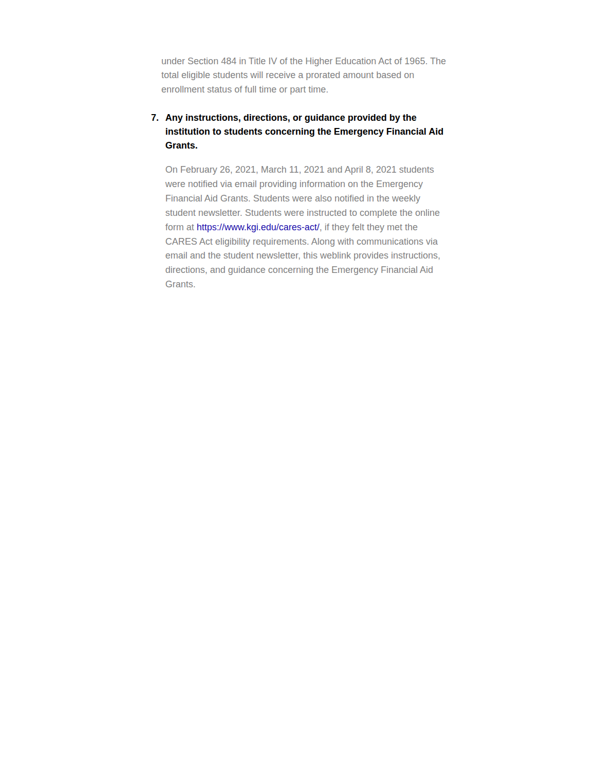under Section 484 in Title IV of the Higher Education Act of 1965. The total eligible students will receive a prorated amount based on enrollment status of full time or part time.
Any instructions, directions, or guidance provided by the institution to students concerning the Emergency Financial Aid Grants.
On February 26, 2021, March 11, 2021 and April 8, 2021 students were notified via email providing information on the Emergency Financial Aid Grants. Students were also notified in the weekly student newsletter. Students were instructed to complete the online form at https://www.kgi.edu/cares-act/, if they felt they met the CARES Act eligibility requirements. Along with communications via email and the student newsletter, this weblink provides instructions, directions, and guidance concerning the Emergency Financial Aid Grants.